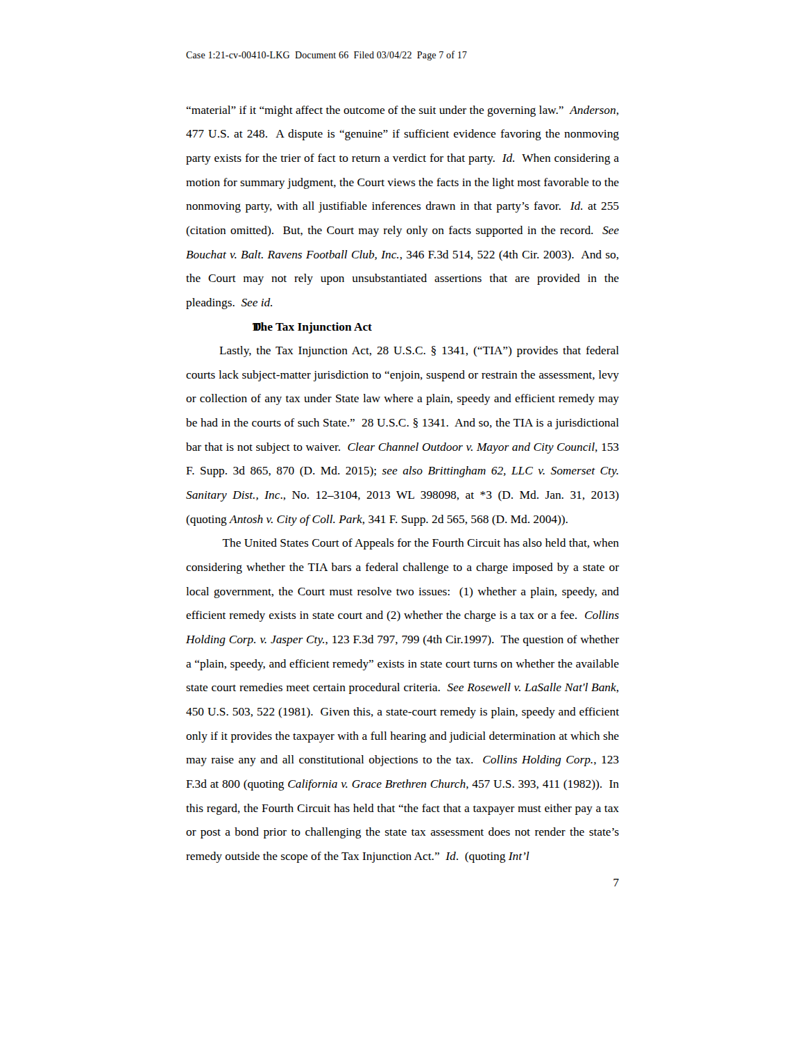Case 1:21-cv-00410-LKG Document 66 Filed 03/04/22 Page 7 of 17
“material” if it “might affect the outcome of the suit under the governing law.” Anderson, 477 U.S. at 248. A dispute is “genuine” if sufficient evidence favoring the nonmoving party exists for the trier of fact to return a verdict for that party. Id. When considering a motion for summary judgment, the Court views the facts in the light most favorable to the nonmoving party, with all justifiable inferences drawn in that party’s favor. Id. at 255 (citation omitted). But, the Court may rely only on facts supported in the record. See Bouchat v. Balt. Ravens Football Club, Inc., 346 F.3d 514, 522 (4th Cir. 2003). And so, the Court may not rely upon unsubstantiated assertions that are provided in the pleadings. See id.
D. The Tax Injunction Act
Lastly, the Tax Injunction Act, 28 U.S.C. § 1341, (“TIA”) provides that federal courts lack subject-matter jurisdiction to “enjoin, suspend or restrain the assessment, levy or collection of any tax under State law where a plain, speedy and efficient remedy may be had in the courts of such State.” 28 U.S.C. § 1341. And so, the TIA is a jurisdictional bar that is not subject to waiver. Clear Channel Outdoor v. Mayor and City Council, 153 F. Supp. 3d 865, 870 (D. Md. 2015); see also Brittingham 62, LLC v. Somerset Cty. Sanitary Dist., Inc., No. 12–3104, 2013 WL 398098, at *3 (D. Md. Jan. 31, 2013) (quoting Antosh v. City of Coll. Park, 341 F. Supp. 2d 565, 568 (D. Md. 2004)).
The United States Court of Appeals for the Fourth Circuit has also held that, when considering whether the TIA bars a federal challenge to a charge imposed by a state or local government, the Court must resolve two issues: (1) whether a plain, speedy, and efficient remedy exists in state court and (2) whether the charge is a tax or a fee. Collins Holding Corp. v. Jasper Cty., 123 F.3d 797, 799 (4th Cir.1997). The question of whether a “plain, speedy, and efficient remedy” exists in state court turns on whether the available state court remedies meet certain procedural criteria. See Rosewell v. LaSalle Nat'l Bank, 450 U.S. 503, 522 (1981). Given this, a state-court remedy is plain, speedy and efficient only if it provides the taxpayer with a full hearing and judicial determination at which she may raise any and all constitutional objections to the tax. Collins Holding Corp., 123 F.3d at 800 (quoting California v. Grace Brethren Church, 457 U.S. 393, 411 (1982)). In this regard, the Fourth Circuit has held that “the fact that a taxpayer must either pay a tax or post a bond prior to challenging the state tax assessment does not render the state’s remedy outside the scope of the Tax Injunction Act.” Id. (quoting Int’l
7